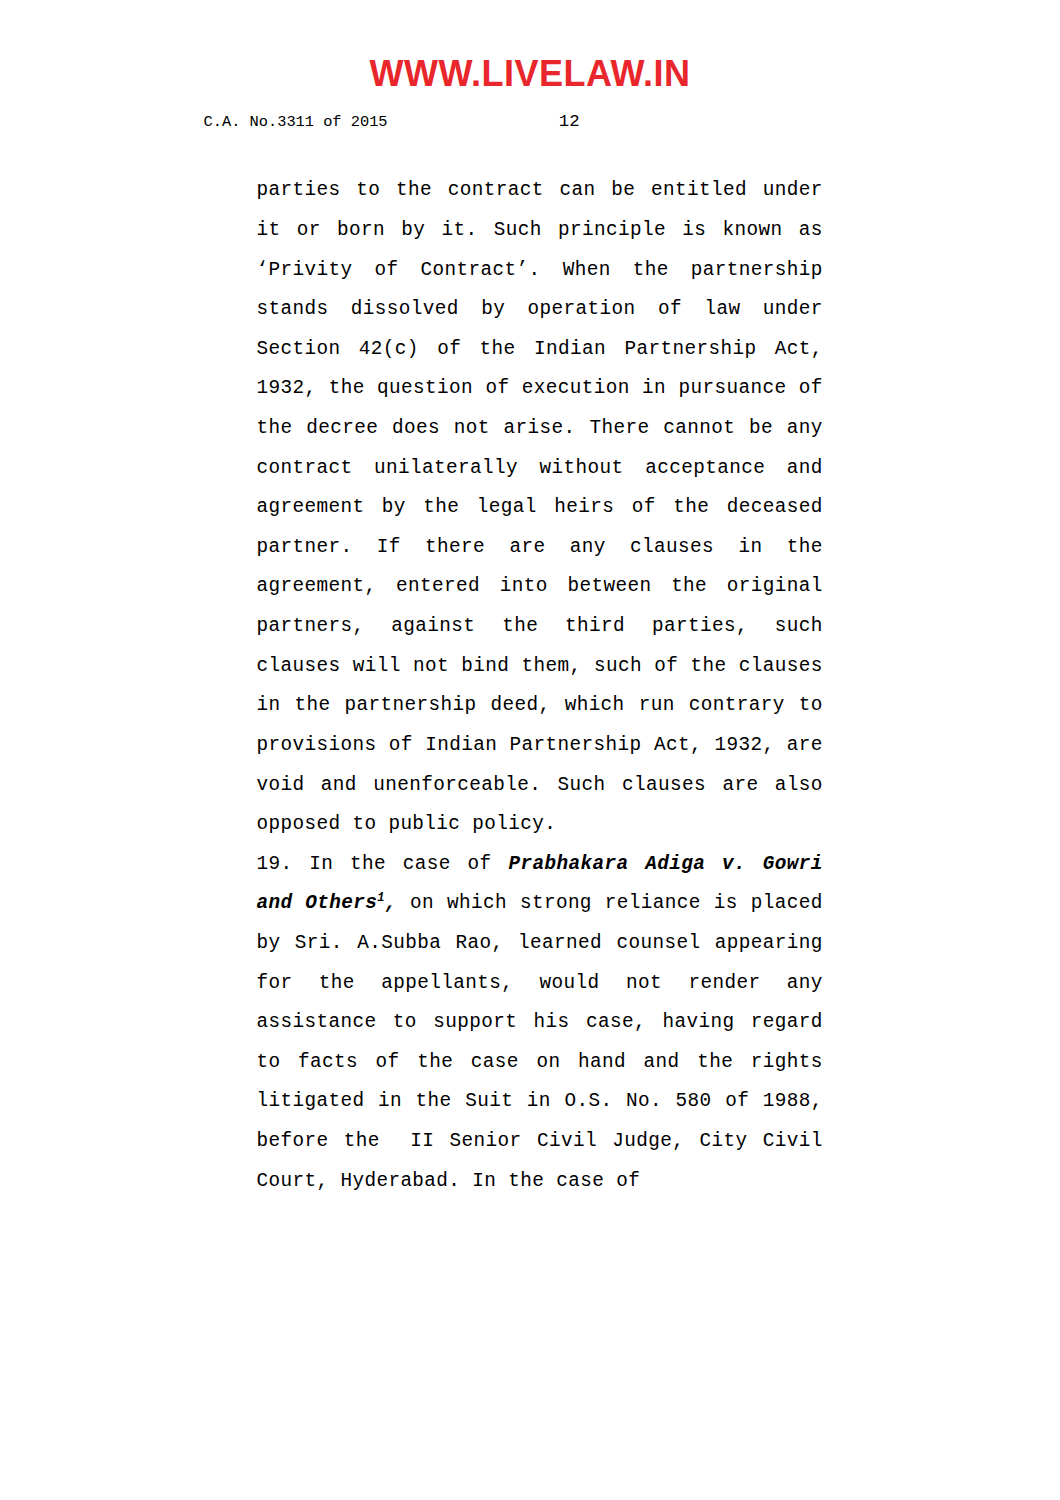WWW.LIVELAW.IN
C.A. No.3311 of 2015 12
parties to the contract can be entitled under it or born by it. Such principle is known as ‘Privity of Contract’. When the partnership stands dissolved by operation of law under Section 42(c) of the Indian Partnership Act, 1932, the question of execution in pursuance of the decree does not arise. There cannot be any contract unilaterally without acceptance and agreement by the legal heirs of the deceased partner. If there are any clauses in the agreement, entered into between the original partners, against the third parties, such clauses will not bind them, such of the clauses in the partnership deed, which run contrary to provisions of Indian Partnership Act, 1932, are void and unenforceable. Such clauses are also opposed to public policy.
19. In the case of Prabhakara Adiga v. Gowri and Others1, on which strong reliance is placed by Sri. A.Subba Rao, learned counsel appearing for the appellants, would not render any assistance to support his case, having regard to facts of the case on hand and the rights litigated in the Suit in O.S. No. 580 of 1988, before the II Senior Civil Judge, City Civil Court, Hyderabad. In the case of